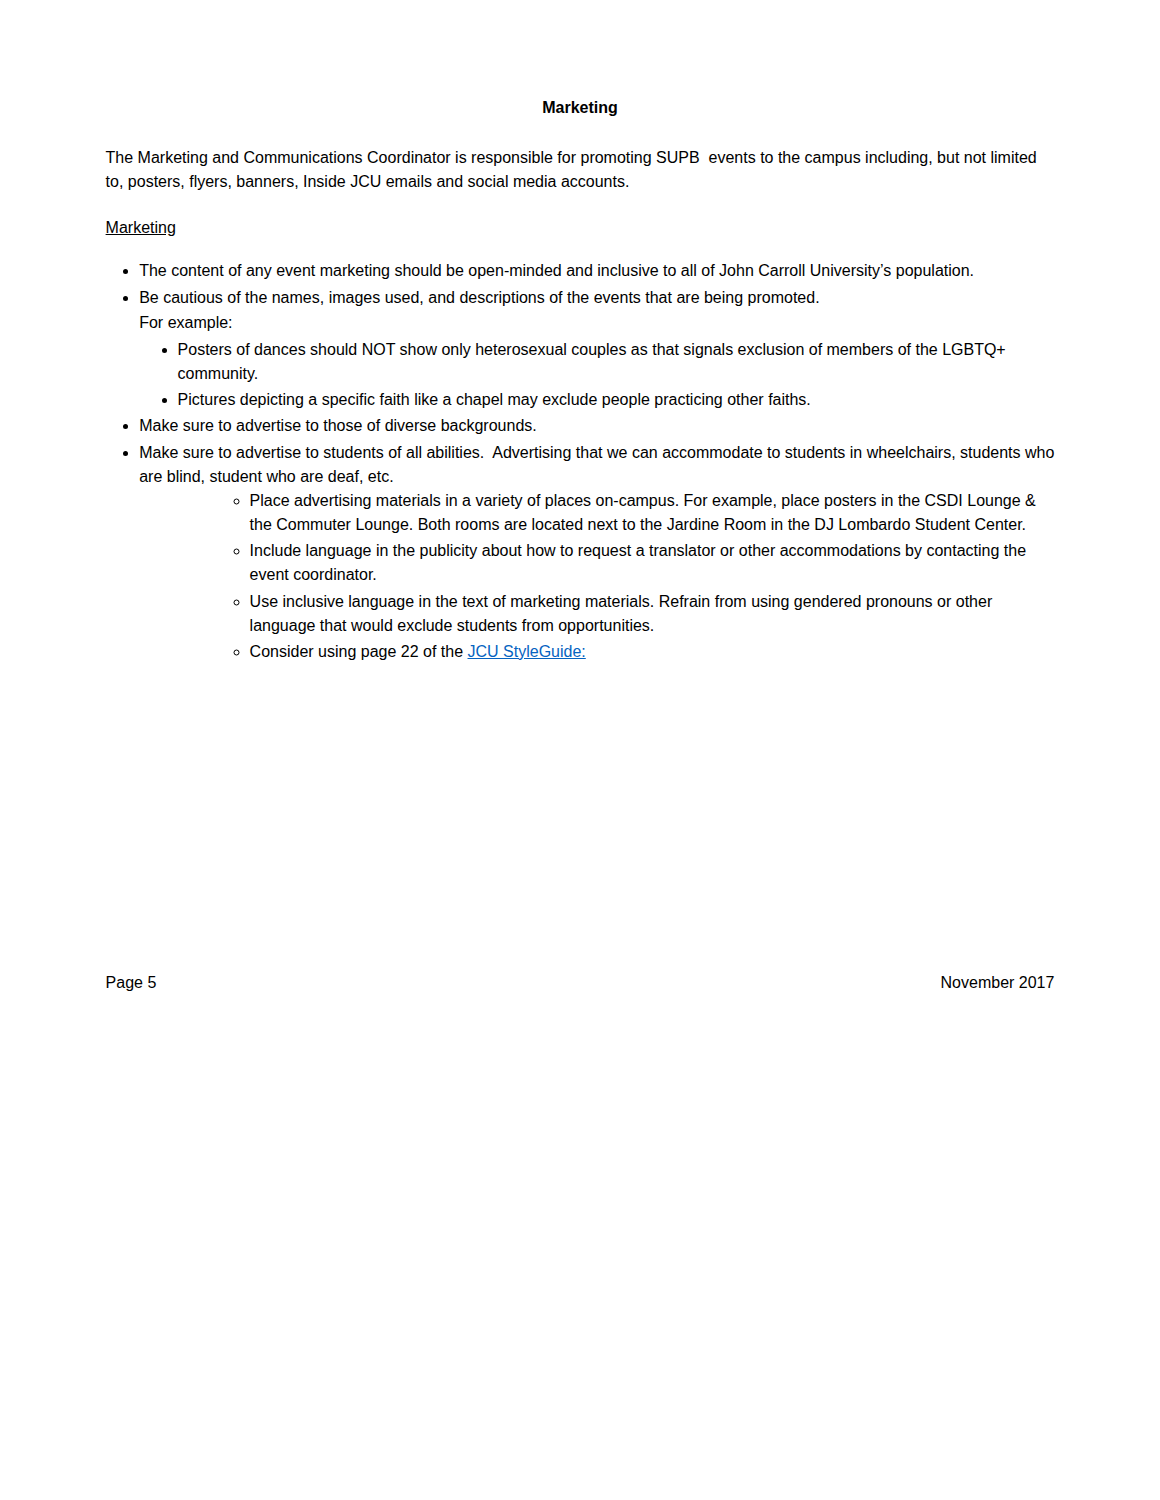Marketing
The Marketing and Communications Coordinator is responsible for promoting SUPB events to the campus including, but not limited to, posters, flyers, banners, Inside JCU emails and social media accounts.
Marketing
The content of any event marketing should be open-minded and inclusive to all of John Carroll University’s population.
Be cautious of the names, images used, and descriptions of the events that are being promoted.
For example:
Posters of dances should NOT show only heterosexual couples as that signals exclusion of members of the LGBTQ+ community.
Pictures depicting a specific faith like a chapel may exclude people practicing other faiths.
Make sure to advertise to those of diverse backgrounds.
Make sure to advertise to students of all abilities. Advertising that we can accommodate to students in wheelchairs, students who are blind, student who are deaf, etc.
Place advertising materials in a variety of places on-campus. For example, place posters in the CSDI Lounge & the Commuter Lounge. Both rooms are located next to the Jardine Room in the DJ Lombardo Student Center.
Include language in the publicity about how to request a translator or other accommodations by contacting the event coordinator.
Use inclusive language in the text of marketing materials. Refrain from using gendered pronouns or other language that would exclude students from opportunities.
Consider using page 22 of the JCU StyleGuide:
Page 5 November 2017